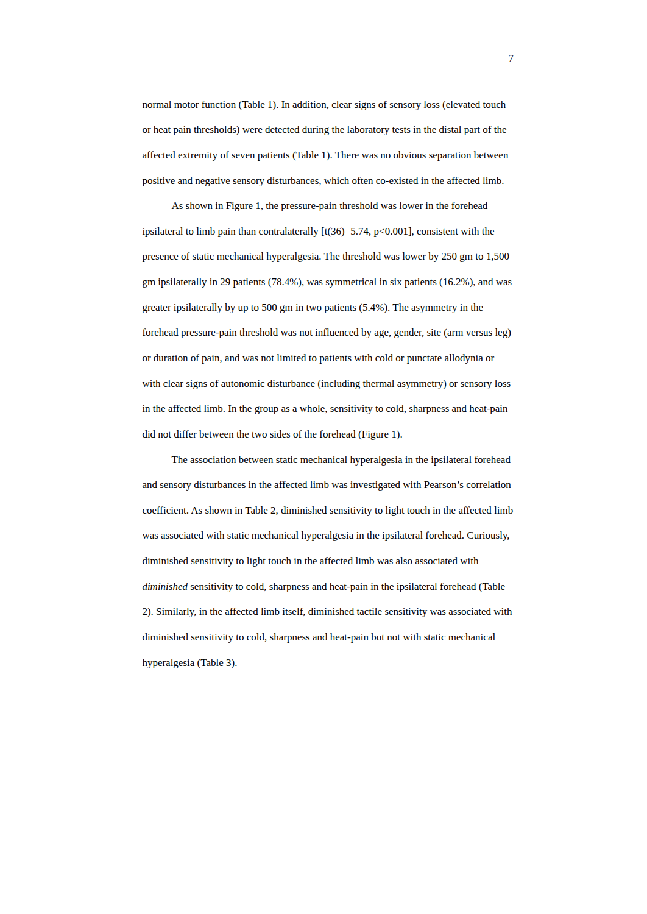7
normal motor function (Table 1). In addition, clear signs of sensory loss (elevated touch or heat pain thresholds) were detected during the laboratory tests in the distal part of the affected extremity of seven patients (Table 1). There was no obvious separation between positive and negative sensory disturbances, which often co-existed in the affected limb.
As shown in Figure 1, the pressure-pain threshold was lower in the forehead ipsilateral to limb pain than contralaterally [t(36)=5.74, p<0.001], consistent with the presence of static mechanical hyperalgesia. The threshold was lower by 250 gm to 1,500 gm ipsilaterally in 29 patients (78.4%), was symmetrical in six patients (16.2%), and was greater ipsilaterally by up to 500 gm in two patients (5.4%). The asymmetry in the forehead pressure-pain threshold was not influenced by age, gender, site (arm versus leg) or duration of pain, and was not limited to patients with cold or punctate allodynia or with clear signs of autonomic disturbance (including thermal asymmetry) or sensory loss in the affected limb. In the group as a whole, sensitivity to cold, sharpness and heat-pain did not differ between the two sides of the forehead (Figure 1).
The association between static mechanical hyperalgesia in the ipsilateral forehead and sensory disturbances in the affected limb was investigated with Pearson’s correlation coefficient. As shown in Table 2, diminished sensitivity to light touch in the affected limb was associated with static mechanical hyperalgesia in the ipsilateral forehead. Curiously, diminished sensitivity to light touch in the affected limb was also associated with diminished sensitivity to cold, sharpness and heat-pain in the ipsilateral forehead (Table 2). Similarly, in the affected limb itself, diminished tactile sensitivity was associated with diminished sensitivity to cold, sharpness and heat-pain but not with static mechanical hyperalgesia (Table 3).